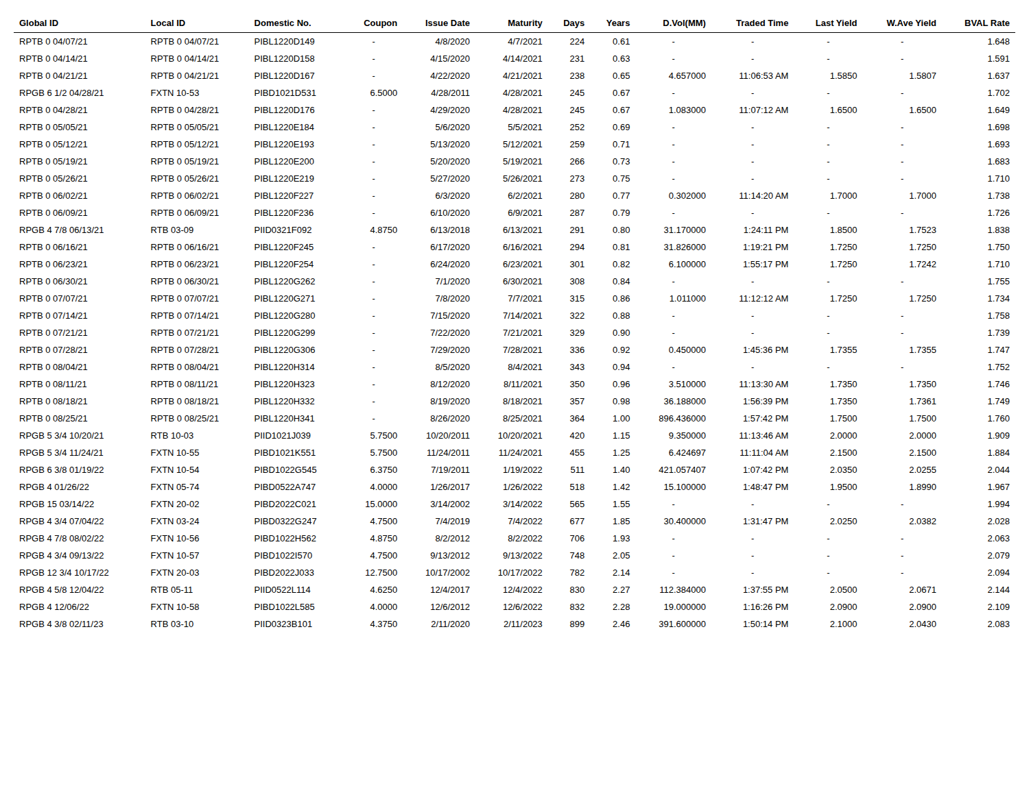| Global ID | Local ID | Domestic No. | Coupon | Issue Date | Maturity | Days | Years | D.Vol(MM) | Traded Time | Last Yield | W.Ave Yield | BVAL Rate |
| --- | --- | --- | --- | --- | --- | --- | --- | --- | --- | --- | --- | --- |
| RPTB 0 04/07/21 | RPTB 0 04/07/21 | PIBL1220D149 | - | 4/8/2020 | 4/7/2021 | 224 | 0.61 | - | - | - | - | 1.648 |
| RPTB 0 04/14/21 | RPTB 0 04/14/21 | PIBL1220D158 | - | 4/15/2020 | 4/14/2021 | 231 | 0.63 | - | - | - | - | 1.591 |
| RPTB 0 04/21/21 | RPTB 0 04/21/21 | PIBL1220D167 | - | 4/22/2020 | 4/21/2021 | 238 | 0.65 | 4.657000 | 11:06:53 AM | 1.5850 | 1.5807 | 1.637 |
| RPGB 6 1/2 04/28/21 | FXTN 10-53 | PIBD1021D531 | 6.5000 | 4/28/2011 | 4/28/2021 | 245 | 0.67 | - | - | - | - | 1.702 |
| RPTB 0 04/28/21 | RPTB 0 04/28/21 | PIBL1220D176 | - | 4/29/2020 | 4/28/2021 | 245 | 0.67 | 1.083000 | 11:07:12 AM | 1.6500 | 1.6500 | 1.649 |
| RPTB 0 05/05/21 | RPTB 0 05/05/21 | PIBL1220E184 | - | 5/6/2020 | 5/5/2021 | 252 | 0.69 | - | - | - | - | 1.698 |
| RPTB 0 05/12/21 | RPTB 0 05/12/21 | PIBL1220E193 | - | 5/13/2020 | 5/12/2021 | 259 | 0.71 | - | - | - | - | 1.693 |
| RPTB 0 05/19/21 | RPTB 0 05/19/21 | PIBL1220E200 | - | 5/20/2020 | 5/19/2021 | 266 | 0.73 | - | - | - | - | 1.683 |
| RPTB 0 05/26/21 | RPTB 0 05/26/21 | PIBL1220E219 | - | 5/27/2020 | 5/26/2021 | 273 | 0.75 | - | - | - | - | 1.710 |
| RPTB 0 06/02/21 | RPTB 0 06/02/21 | PIBL1220F227 | - | 6/3/2020 | 6/2/2021 | 280 | 0.77 | 0.302000 | 11:14:20 AM | 1.7000 | 1.7000 | 1.738 |
| RPTB 0 06/09/21 | RPTB 0 06/09/21 | PIBL1220F236 | - | 6/10/2020 | 6/9/2021 | 287 | 0.79 | - | - | - | - | 1.726 |
| RPGB 4 7/8 06/13/21 | RTB 03-09 | PIID0321F092 | 4.8750 | 6/13/2018 | 6/13/2021 | 291 | 0.80 | 31.170000 | 1:24:11 PM | 1.8500 | 1.7523 | 1.838 |
| RPTB 0 06/16/21 | RPTB 0 06/16/21 | PIBL1220F245 | - | 6/17/2020 | 6/16/2021 | 294 | 0.81 | 31.826000 | 1:19:21 PM | 1.7250 | 1.7250 | 1.750 |
| RPTB 0 06/23/21 | RPTB 0 06/23/21 | PIBL1220F254 | - | 6/24/2020 | 6/23/2021 | 301 | 0.82 | 6.100000 | 1:55:17 PM | 1.7250 | 1.7242 | 1.710 |
| RPTB 0 06/30/21 | RPTB 0 06/30/21 | PIBL1220G262 | - | 7/1/2020 | 6/30/2021 | 308 | 0.84 | - | - | - | - | 1.755 |
| RPTB 0 07/07/21 | RPTB 0 07/07/21 | PIBL1220G271 | - | 7/8/2020 | 7/7/2021 | 315 | 0.86 | 1.011000 | 11:12:12 AM | 1.7250 | 1.7250 | 1.734 |
| RPTB 0 07/14/21 | RPTB 0 07/14/21 | PIBL1220G280 | - | 7/15/2020 | 7/14/2021 | 322 | 0.88 | - | - | - | - | 1.758 |
| RPTB 0 07/21/21 | RPTB 0 07/21/21 | PIBL1220G299 | - | 7/22/2020 | 7/21/2021 | 329 | 0.90 | - | - | - | - | 1.739 |
| RPTB 0 07/28/21 | RPTB 0 07/28/21 | PIBL1220G306 | - | 7/29/2020 | 7/28/2021 | 336 | 0.92 | 0.450000 | 1:45:36 PM | 1.7355 | 1.7355 | 1.747 |
| RPTB 0 08/04/21 | RPTB 0 08/04/21 | PIBL1220H314 | - | 8/5/2020 | 8/4/2021 | 343 | 0.94 | - | - | - | - | 1.752 |
| RPTB 0 08/11/21 | RPTB 0 08/11/21 | PIBL1220H323 | - | 8/12/2020 | 8/11/2021 | 350 | 0.96 | 3.510000 | 11:13:30 AM | 1.7350 | 1.7350 | 1.746 |
| RPTB 0 08/18/21 | RPTB 0 08/18/21 | PIBL1220H332 | - | 8/19/2020 | 8/18/2021 | 357 | 0.98 | 36.188000 | 1:56:39 PM | 1.7350 | 1.7361 | 1.749 |
| RPTB 0 08/25/21 | RPTB 0 08/25/21 | PIBL1220H341 | - | 8/26/2020 | 8/25/2021 | 364 | 1.00 | 896.436000 | 1:57:42 PM | 1.7500 | 1.7500 | 1.760 |
| RPGB 5 3/4 10/20/21 | RTB 10-03 | PIID1021J039 | 5.7500 | 10/20/2011 | 10/20/2021 | 420 | 1.15 | 9.350000 | 11:13:46 AM | 2.0000 | 2.0000 | 1.909 |
| RPGB 5 3/4 11/24/21 | FXTN 10-55 | PIBD1021K551 | 5.7500 | 11/24/2011 | 11/24/2021 | 455 | 1.25 | 6.424697 | 11:11:04 AM | 2.1500 | 2.1500 | 1.884 |
| RPGB 6 3/8 01/19/22 | FXTN 10-54 | PIBD1022G545 | 6.3750 | 7/19/2011 | 1/19/2022 | 511 | 1.40 | 421.057407 | 1:07:42 PM | 2.0350 | 2.0255 | 2.044 |
| RPGB 4 01/26/22 | FXTN 05-74 | PIBD0522A747 | 4.0000 | 1/26/2017 | 1/26/2022 | 518 | 1.42 | 15.100000 | 1:48:47 PM | 1.9500 | 1.8990 | 1.967 |
| RPGB 15 03/14/22 | FXTN 20-02 | PIBD2022C021 | 15.0000 | 3/14/2002 | 3/14/2022 | 565 | 1.55 | - | - | - | - | 1.994 |
| RPGB 4 3/4 07/04/22 | FXTN 03-24 | PIBD0322G247 | 4.7500 | 7/4/2019 | 7/4/2022 | 677 | 1.85 | 30.400000 | 1:31:47 PM | 2.0250 | 2.0382 | 2.028 |
| RPGB 4 7/8 08/02/22 | FXTN 10-56 | PIBD1022H562 | 4.8750 | 8/2/2012 | 8/2/2022 | 706 | 1.93 | - | - | - | - | 2.063 |
| RPGB 4 3/4 09/13/22 | FXTN 10-57 | PIBD1022I570 | 4.7500 | 9/13/2012 | 9/13/2022 | 748 | 2.05 | - | - | - | - | 2.079 |
| RPGB 12 3/4 10/17/22 | FXTN 20-03 | PIBD2022J033 | 12.7500 | 10/17/2002 | 10/17/2022 | 782 | 2.14 | - | - | - | - | 2.094 |
| RPGB 4 5/8 12/04/22 | RTB 05-11 | PIID0522L114 | 4.6250 | 12/4/2017 | 12/4/2022 | 830 | 2.27 | 112.384000 | 1:37:55 PM | 2.0500 | 2.0671 | 2.144 |
| RPGB 4 12/06/22 | FXTN 10-58 | PIBD1022L585 | 4.0000 | 12/6/2012 | 12/6/2022 | 832 | 2.28 | 19.000000 | 1:16:26 PM | 2.0900 | 2.0900 | 2.109 |
| RPGB 4 3/8 02/11/23 | RTB 03-10 | PIID0323B101 | 4.3750 | 2/11/2020 | 2/11/2023 | 899 | 2.46 | 391.600000 | 1:50:14 PM | 2.1000 | 2.0430 | 2.083 |